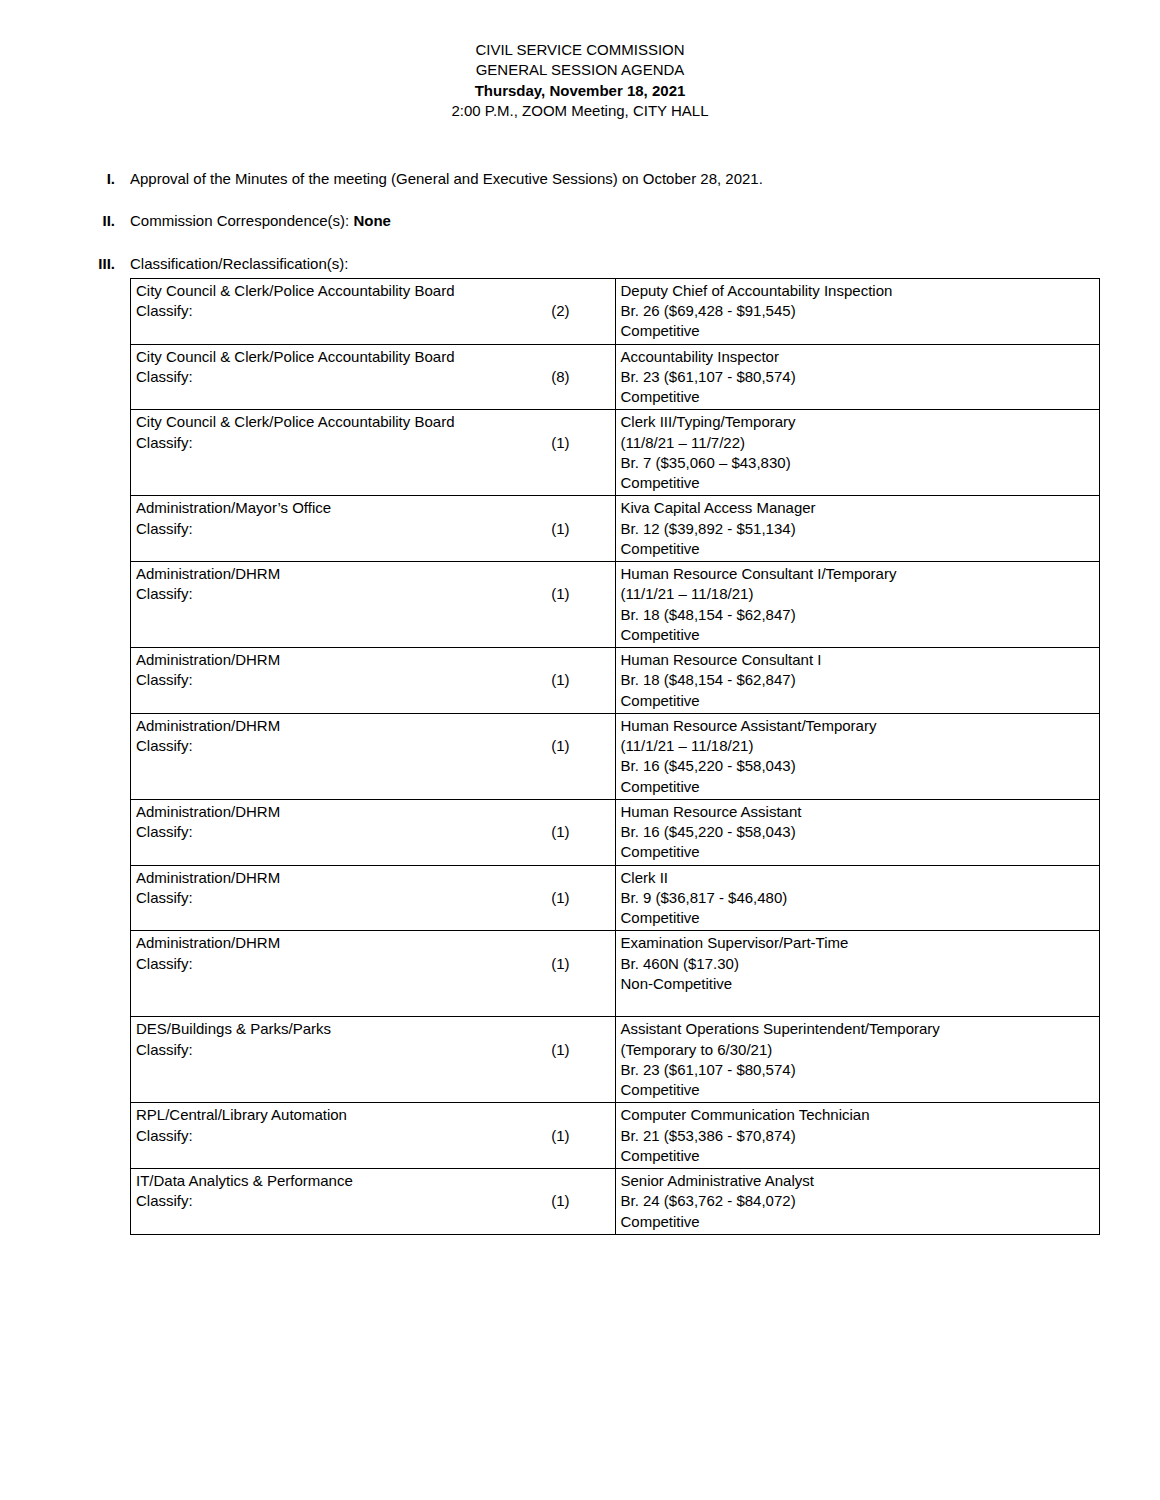CIVIL SERVICE COMMISSION
GENERAL SESSION AGENDA
Thursday, November 18, 2021
2:00 P.M., ZOOM Meeting, CITY HALL
I. Approval of the Minutes of the meeting (General and Executive Sessions) on October 28, 2021.
II. Commission Correspondence(s): None
III. Classification/Reclassification(s):
| City Council & Clerk/Police Accountability Board Classify: (2) | Deputy Chief of Accountability Inspection Br. 26 ($69,428 - $91,545) Competitive |
| City Council & Clerk/Police Accountability Board Classify: (8) | Accountability Inspector Br. 23 ($61,107 - $80,574) Competitive |
| City Council & Clerk/Police Accountability Board Classify: (1) | Clerk III/Typing/Temporary (11/8/21 – 11/7/22) Br. 7 ($35,060 – $43,830) Competitive |
| Administration/Mayor’s Office Classify: (1) | Kiva Capital Access Manager Br. 12 ($39,892 - $51,134) Competitive |
| Administration/DHRM Classify: (1) | Human Resource Consultant I/Temporary (11/1/21 – 11/18/21) Br. 18 ($48,154 - $62,847) Competitive |
| Administration/DHRM Classify: (1) | Human Resource Consultant I Br. 18 ($48,154 - $62,847) Competitive |
| Administration/DHRM Classify: (1) | Human Resource Assistant/Temporary (11/1/21 – 11/18/21) Br. 16 ($45,220 - $58,043) Competitive |
| Administration/DHRM Classify: (1) | Human Resource Assistant Br. 16 ($45,220 - $58,043) Competitive |
| Administration/DHRM Classify: (1) | Clerk II Br. 9 ($36,817 - $46,480) Competitive |
| Administration/DHRM Classify: (1) | Examination Supervisor/Part-Time Br. 460N ($17.30) Non-Competitive |
| DES/Buildings & Parks/Parks Classify: (1) | Assistant Operations Superintendent/Temporary (Temporary to 6/30/21) Br. 23 ($61,107 - $80,574) Competitive |
| RPL/Central/Library Automation Classify: (1) | Computer Communication Technician Br. 21 ($53,386 - $70,874) Competitive |
| IT/Data Analytics & Performance Classify: (1) | Senior Administrative Analyst Br. 24 ($63,762 - $84,072) Competitive |